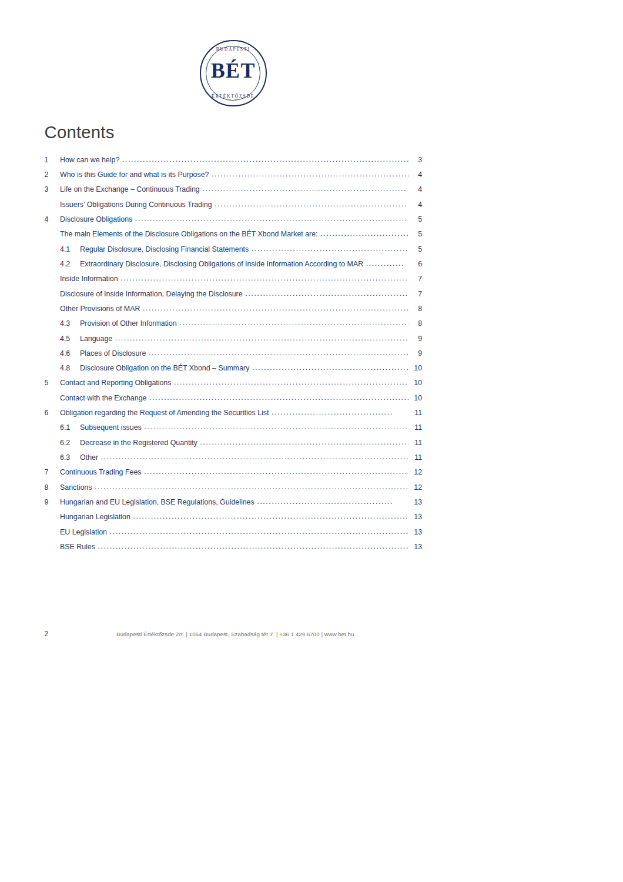Budapesti
BÉT
Értéktőzsde
Contents
1 How can we help? ........................................................................................................................... 3
2 Who is this Guide for and what is its Purpose? ................................................................................. 4
3 Life on the Exchange – Continuous Trading ..................................................................... 4
Issuers’ Obligations During Continuous Trading ................................................................. 4
4 Disclosure Obligations ................................................................................................. 5
The main Elements of the Disclosure Obligations on the BÉT Xbond Market are: .................................. 5
4.1 Regular Disclosure, Disclosing Financial Statements ....................................................... 5
4.2 Extraordinary Disclosure, Disclosing Obligations of Inside Information According to MAR ............. 6
Inside Information ......................................................................................................................... 7
Disclosure of Inside Information, Delaying the Disclosure ....................................................... 7
Other Provisions of MAR ............................................................................................................. 8
4.3 Provision of Other Information ....................................................................................... 8
4.5 Language ............................................................................................................. 9
4.6 Places of Disclosure ................................................................................................. 9
4.8 Disclosure Obligation on the BÉT Xbond – Summary ..................................................... 10
5 Contact and Reporting Obligations ................................................................................. 10
Contact with the Exchange ......................................................................................................... 10
6 Obligation regarding the Request of Amending the Securities List ......................................... 11
6.1 Subsequent issues ................................................................................................. 11
6.2 Decrease in the Registered Quantity ............................................................................. 11
6.3 Other ................................................................................................................. 11
7 Continuous Trading Fees ............................................................................................. 12
8 Sanctions ................................................................................................................. 12
9 Hungarian and EU Legislation, BSE Regulations, Guidelines .............................................. 13
Hungarian Legislation ................................................................................................................. 13
EU Legislation ............................................................................................................................. 13
BSE Rules ................................................................................................................................. 13
2 Budapesti Értéktőzsde Zrt. | 1054 Budapest, Szabadság tér 7. | +36 1 429 6700 | www.bet.hu